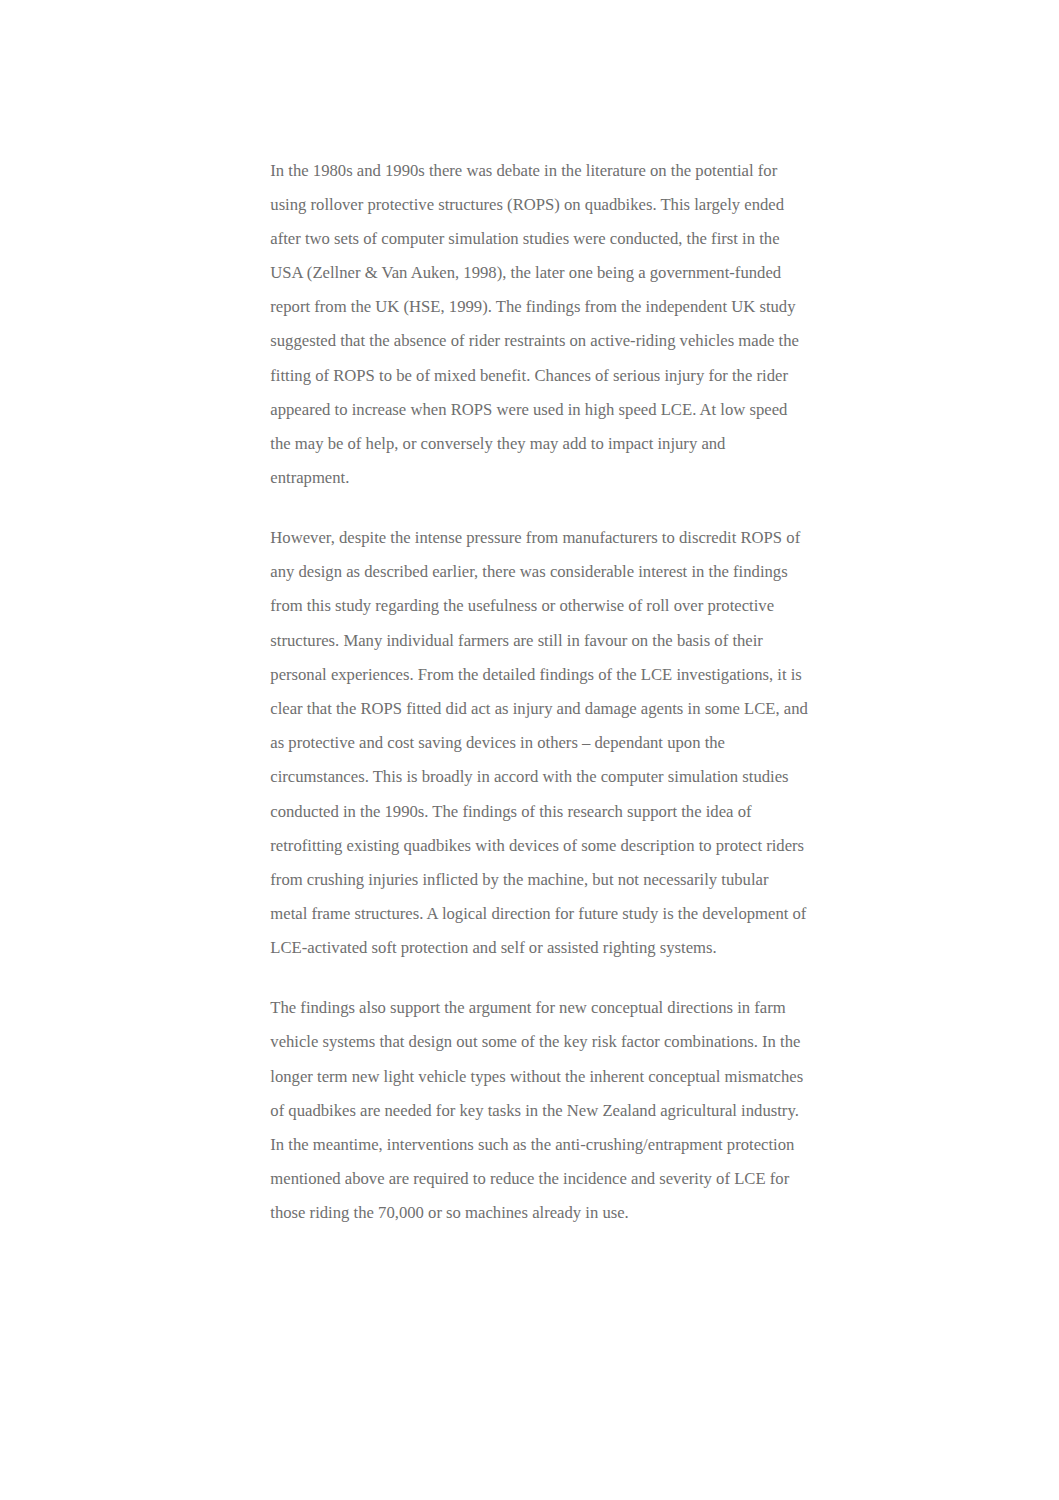In the 1980s and 1990s there was debate in the literature on the potential for using rollover protective structures (ROPS) on quadbikes. This largely ended after two sets of computer simulation studies were conducted, the first in the USA (Zellner & Van Auken, 1998), the later one being a government-funded report from the UK (HSE, 1999). The findings from the independent UK study suggested that the absence of rider restraints on active-riding vehicles made the fitting of ROPS to be of mixed benefit. Chances of serious injury for the rider appeared to increase when ROPS were used in high speed LCE. At low speed the may be of help, or conversely they may add to impact injury and entrapment.
However, despite the intense pressure from manufacturers to discredit ROPS of any design as described earlier, there was considerable interest in the findings from this study regarding the usefulness or otherwise of roll over protective structures. Many individual farmers are still in favour on the basis of their personal experiences. From the detailed findings of the LCE investigations, it is clear that the ROPS fitted did act as injury and damage agents in some LCE, and as protective and cost saving devices in others – dependant upon the circumstances. This is broadly in accord with the computer simulation studies conducted in the 1990s. The findings of this research support the idea of retrofitting existing quadbikes with devices of some description to protect riders from crushing injuries inflicted by the machine, but not necessarily tubular metal frame structures. A logical direction for future study is the development of LCE-activated soft protection and self or assisted righting systems.
The findings also support the argument for new conceptual directions in farm vehicle systems that design out some of the key risk factor combinations. In the longer term new light vehicle types without the inherent conceptual mismatches of quadbikes are needed for key tasks in the New Zealand agricultural industry. In the meantime, interventions such as the anti-crushing/entrapment protection mentioned above are required to reduce the incidence and severity of LCE for those riding the 70,000 or so machines already in use.